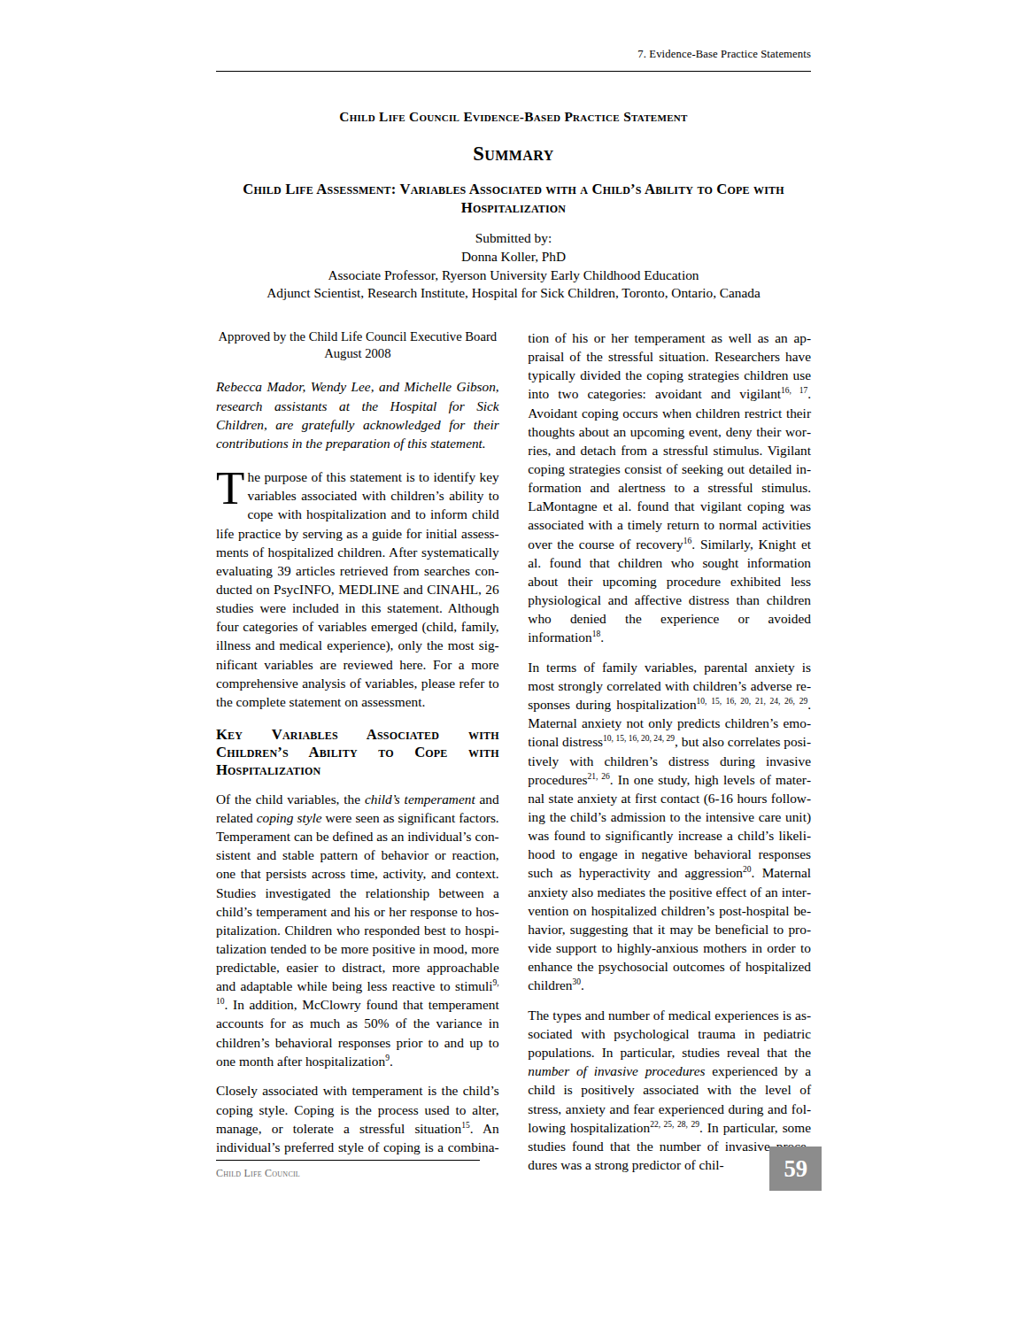7. Evidence-Base Practice Statements
Child Life Council Evidence-Based Practice Statement
Summary
Child Life Assessment: Variables Associated with a Child’s Ability to Cope with Hospitalization
Submitted by:
Donna Koller, PhD Associate Professor, Ryerson University Early Childhood Education Adjunct Scientist, Research Institute, Hospital for Sick Children, Toronto, Ontario, Canada
Approved by the Child Life Council Executive Board August 2008
Rebecca Mador, Wendy Lee, and Michelle Gibson, research assistants at the Hospital for Sick Children, are gratefully acknowledged for their contributions in the preparation of this statement.
The purpose of this statement is to identify key variables associated with children’s ability to cope with hospitalization and to inform child life practice by serving as a guide for initial assessments of hospitalized children. After systematically evaluating 39 articles retrieved from searches conducted on PsycINFO, MEDLINE and CINAHL, 26 studies were included in this statement. Although four categories of variables emerged (child, family, illness and medical experience), only the most significant variables are reviewed here. For a more comprehensive analysis of variables, please refer to the complete statement on assessment.
Key Variables Associated with Children’s Ability to Cope with Hospitalization
Of the child variables, the child’s temperament and related coping style were seen as significant factors. Temperament can be defined as an individual’s consistent and stable pattern of behavior or reaction, one that persists across time, activity, and context. Studies investigated the relationship between a child’s temperament and his or her response to hospitalization. Children who responded best to hospitalization tended to be more positive in mood, more predictable, easier to distract, more approachable and adaptable while being less reactive to stimuli9, 10. In addition, McClowry found that temperament accounts for as much as 50% of the variance in children’s behavioral responses prior to and up to one month after hospitalization9.
Closely associated with temperament is the child’s coping style. Coping is the process used to alter, manage, or tolerate a stressful situation15. An individual’s preferred style of coping is a combination of his or her temperament as well as an appraisal of the stressful situation. Researchers have typically divided the coping strategies children use into two categories: avoidant and vigilant16, 17. Avoidant coping occurs when children restrict their thoughts about an upcoming event, deny their worries, and detach from a stressful stimulus. Vigilant coping strategies consist of seeking out detailed information and alertness to a stressful stimulus. LaMontagne et al. found that vigilant coping was associated with a timely return to normal activities over the course of recovery16. Similarly, Knight et al. found that children who sought information about their upcoming procedure exhibited less physiological and affective distress than children who denied the experience or avoided information18.
In terms of family variables, parental anxiety is most strongly correlated with children’s adverse responses during hospitalization10, 15, 16, 20, 21, 24, 26, 29. Maternal anxiety not only predicts children’s emotional distress10, 15, 16, 20, 24, 29, but also correlates positively with children’s distress during invasive procedures21, 26. In one study, high levels of maternal state anxiety at first contact (6-16 hours following the child’s admission to the intensive care unit) was found to significantly increase a child’s likelihood to engage in negative behavioral responses such as hyperactivity and aggression20. Maternal anxiety also mediates the positive effect of an intervention on hospitalized children’s post-hospital behavior, suggesting that it may be beneficial to provide support to highly-anxious mothers in order to enhance the psychosocial outcomes of hospitalized children30.
The types and number of medical experiences is associated with psychological trauma in pediatric populations. In particular, studies reveal that the number of invasive procedures experienced by a child is positively associated with the level of stress, anxiety and fear experienced during and following hospitalization22, 25, 28, 29. In particular, some studies found that the number of invasive procedures was a strong predictor of chil-
Child Life Council
59